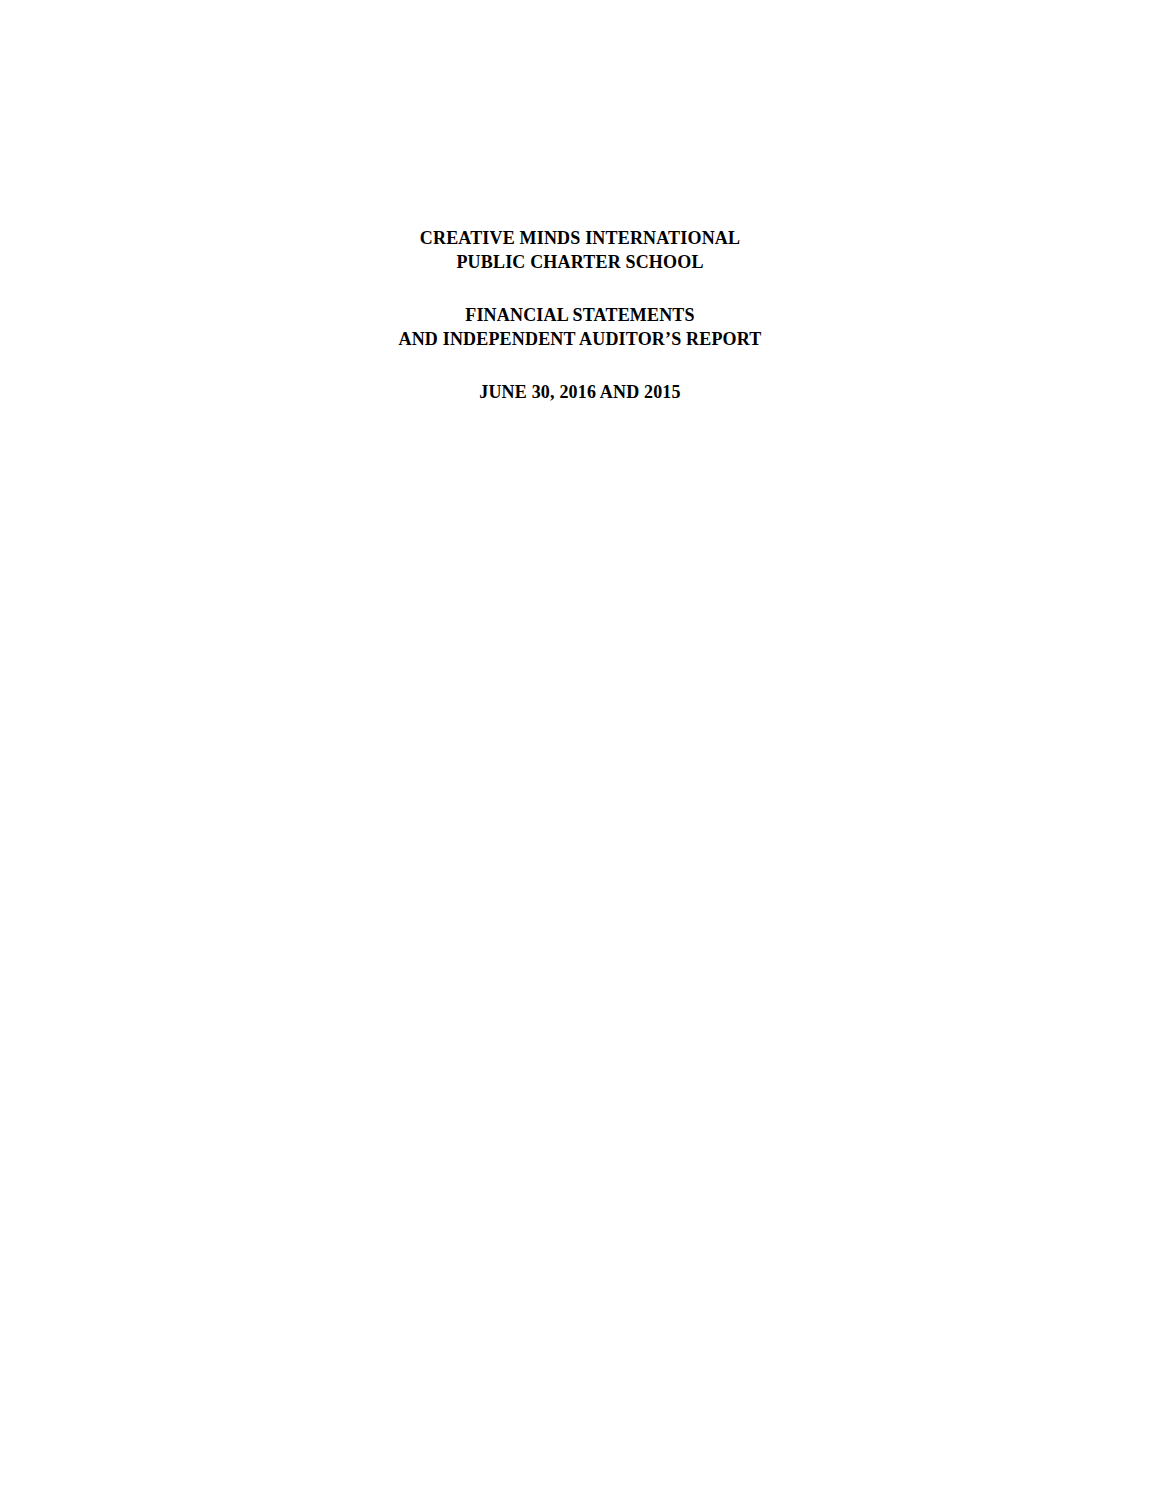CREATIVE MINDS INTERNATIONAL
PUBLIC CHARTER SCHOOL
FINANCIAL STATEMENTS
AND INDEPENDENT AUDITOR’S REPORT
JUNE 30, 2016 AND 2015